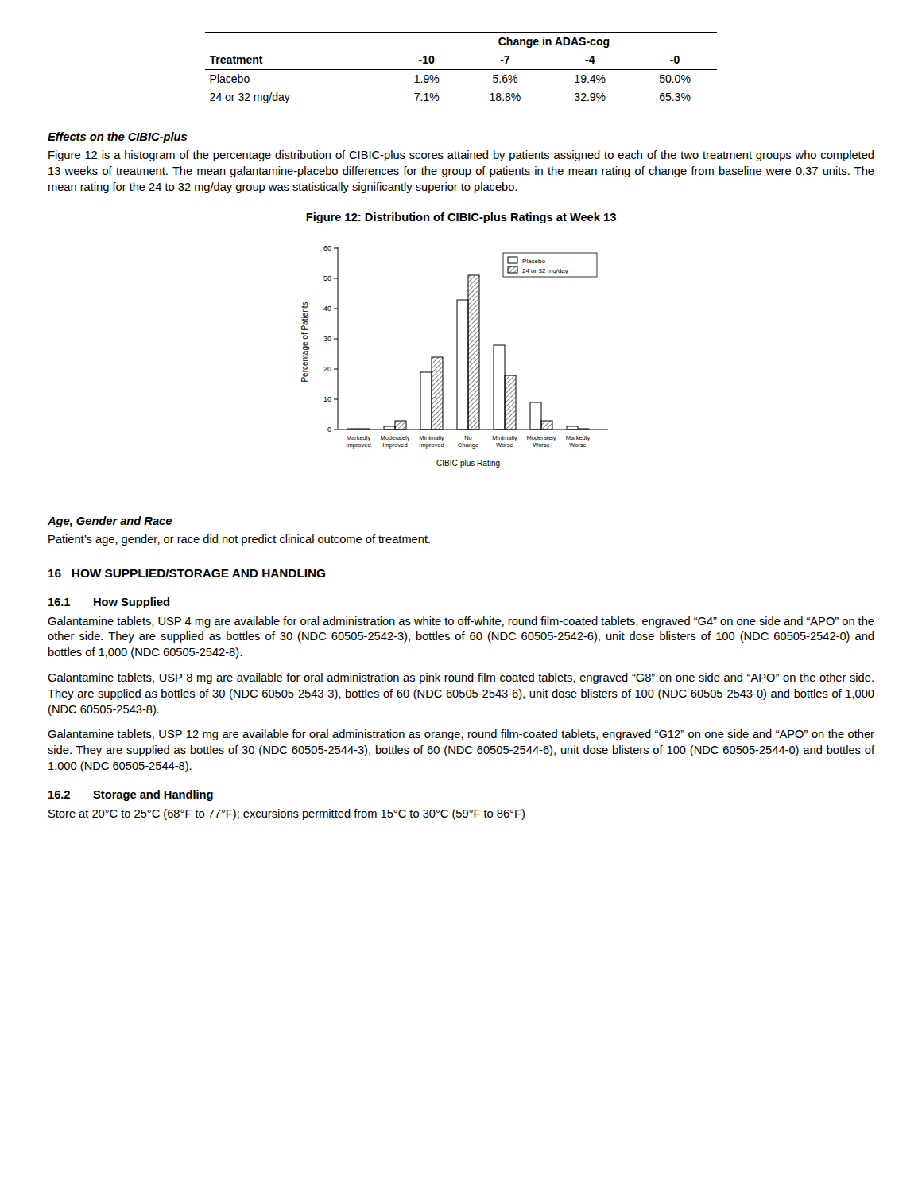| | Change in ADAS-cog |
| --- | --- |
| Treatment | -10 | -7 | -4 | -0 |
| Placebo | 1.9% | 5.6% | 19.4% | 50.0% |
| 24 or 32 mg/day | 7.1% | 18.8% | 32.9% | 65.3% |
Effects on the CIBIC-plus
Figure 12 is a histogram of the percentage distribution of CIBIC-plus scores attained by patients assigned to each of the two treatment groups who completed 13 weeks of treatment. The mean galantamine-placebo differences for the group of patients in the mean rating of change from baseline were 0.37 units. The mean rating for the 24 to 32 mg/day group was statistically significantly superior to placebo.
Figure 12: Distribution of CIBIC-plus Ratings at Week 13
0 10 20 30 40 50 60 Percentage of Patients Markedly Improved Moderately Improved Minimally Improved No Change Minimally Worse Moderately Worse Markedly Worse CIBIC-plus Rating Placebo 24 or 32 mg/day
Age, Gender and Race
Patient’s age, gender, or race did not predict clinical outcome of treatment.
16 HOW SUPPLIED/STORAGE AND HANDLING
16.1 How Supplied
Galantamine tablets, USP 4 mg are available for oral administration as white to off-white, round film-coated tablets, engraved “G4” on one side and “APO” on the other side. They are supplied as bottles of 30 (NDC 60505-2542-3), bottles of 60 (NDC 60505-2542-6), unit dose blisters of 100 (NDC 60505-2542-0) and bottles of 1,000 (NDC 60505-2542-8).
Galantamine tablets, USP 8 mg are available for oral administration as pink round film-coated tablets, engraved “G8” on one side and “APO” on the other side. They are supplied as bottles of 30 (NDC 60505-2543-3), bottles of 60 (NDC 60505-2543-6), unit dose blisters of 100 (NDC 60505-2543-0) and bottles of 1,000 (NDC 60505-2543-8).
Galantamine tablets, USP 12 mg are available for oral administration as orange, round film-coated tablets, engraved “G12” on one side and “APO” on the other side. They are supplied as bottles of 30 (NDC 60505-2544-3), bottles of 60 (NDC 60505-2544-6), unit dose blisters of 100 (NDC 60505-2544-0) and bottles of 1,000 (NDC 60505-2544-8).
16.2 Storage and Handling
Store at 20°C to 25°C (68°F to 77°F); excursions permitted from 15°C to 30°C (59°F to 86°F)